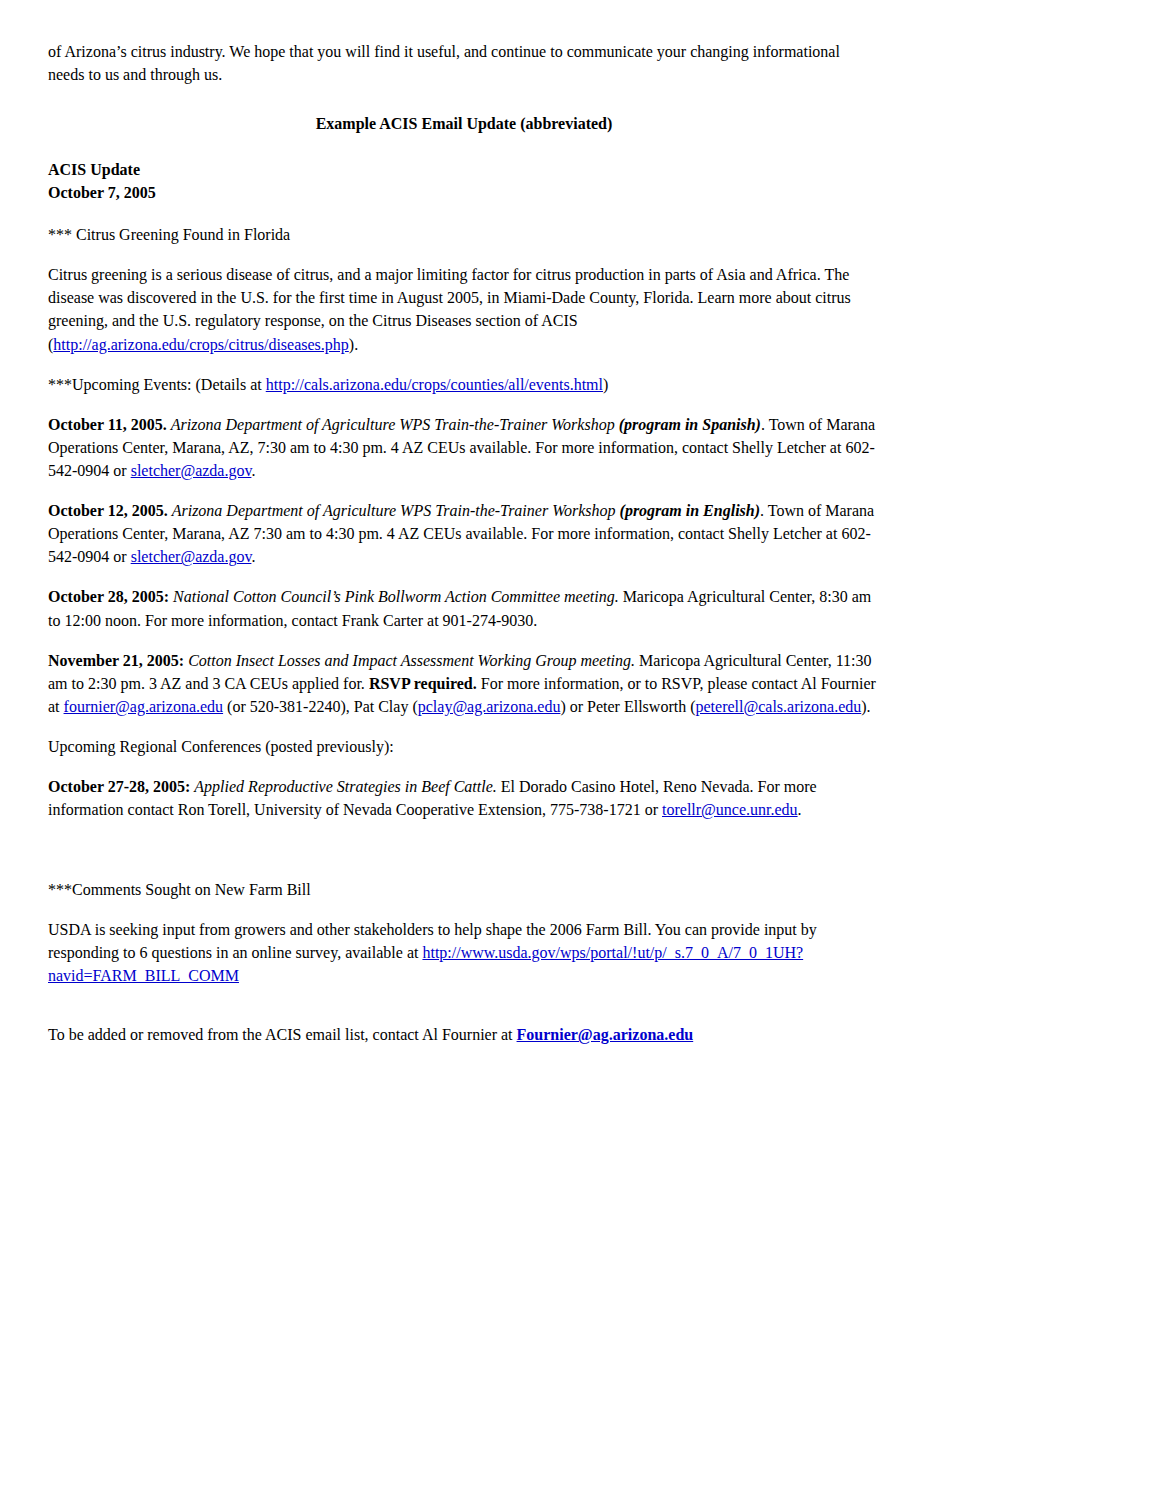of Arizona’s citrus industry. We hope that you will find it useful, and continue to communicate your changing informational needs to us and through us.
Example ACIS Email Update (abbreviated)
ACIS Update October 7, 2005
*** Citrus Greening Found in Florida
Citrus greening is a serious disease of citrus, and a major limiting factor for citrus production in parts of Asia and Africa. The disease was discovered in the U.S. for the first time in August 2005, in Miami-Dade County, Florida. Learn more about citrus greening, and the U.S. regulatory response, on the Citrus Diseases section of ACIS (http://ag.arizona.edu/crops/citrus/diseases.php).
***Upcoming Events: (Details at http://cals.arizona.edu/crops/counties/all/events.html)
October 11, 2005. Arizona Department of Agriculture WPS Train-the-Trainer Workshop (program in Spanish). Town of Marana Operations Center, Marana, AZ, 7:30 am to 4:30 pm. 4 AZ CEUs available. For more information, contact Shelly Letcher at 602-542-0904 or sletcher@azda.gov.
October 12, 2005. Arizona Department of Agriculture WPS Train-the-Trainer Workshop (program in English). Town of Marana Operations Center, Marana, AZ 7:30 am to 4:30 pm. 4 AZ CEUs available. For more information, contact Shelly Letcher at 602-542-0904 or sletcher@azda.gov.
October 28, 2005: National Cotton Council’s Pink Bollworm Action Committee meeting. Maricopa Agricultural Center, 8:30 am to 12:00 noon. For more information, contact Frank Carter at 901-274-9030.
November 21, 2005: Cotton Insect Losses and Impact Assessment Working Group meeting. Maricopa Agricultural Center, 11:30 am to 2:30 pm. 3 AZ and 3 CA CEUs applied for. RSVP required. For more information, or to RSVP, please contact Al Fournier at fournier@ag.arizona.edu (or 520-381-2240), Pat Clay (pclay@ag.arizona.edu) or Peter Ellsworth (peterell@cals.arizona.edu).
Upcoming Regional Conferences (posted previously):
October 27-28, 2005: Applied Reproductive Strategies in Beef Cattle. El Dorado Casino Hotel, Reno Nevada. For more information contact Ron Torell, University of Nevada Cooperative Extension, 775-738-1721 or torellr@unce.unr.edu.
***Comments Sought on New Farm Bill
USDA is seeking input from growers and other stakeholders to help shape the 2006 Farm Bill. You can provide input by responding to 6 questions in an online survey, available at http://www.usda.gov/wps/portal/!ut/p/_s.7_0_A/7_0_1UH?navid=FARM_BILL_COMM
To be added or removed from the ACIS email list, contact Al Fournier at Fournier@ag.arizona.edu